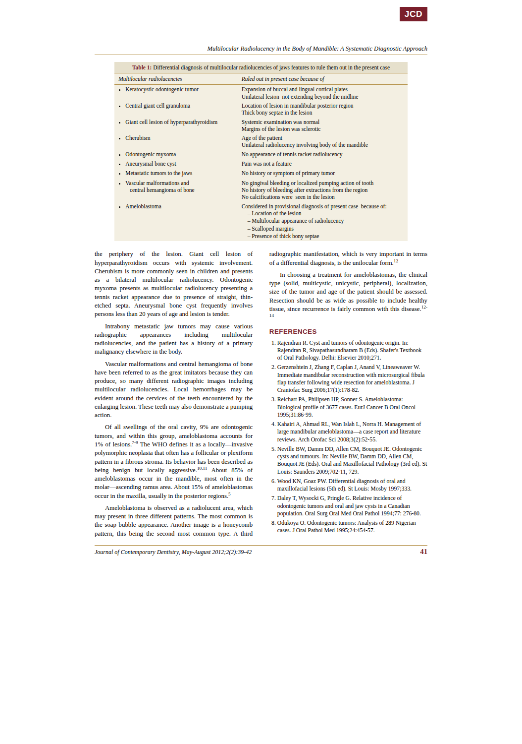JCD
Multilocular Radiolucency in the Body of Mandible: A Systematic Diagnostic Approach
Table 1: Differential diagnosis of multilocular radiolucencies of jaws features to rule them out in the present case
| Multilocular radiolucencies | Ruled out in present case because of |
| --- | --- |
| Keratocystic odontogenic tumor | Expansion of buccal and lingual cortical plates Unilateral lesion not extending beyond the midline |
| Central giant cell granuloma | Location of lesion in mandibular posterior region Thick bony septae in the lesion |
| Giant cell lesion of hyperparathyroidism | Systemic examination was normal Margins of the lesion was sclerotic |
| Cherubism | Age of the patient Unilateral radiolucency involving body of the mandible |
| Odontogenic myxoma | No appearance of tennis racket radiolucency |
| Aneurysmal bone cyst | Pain was not a feature |
| Metastatic tumors to the jaws | No history or symptom of primary tumor |
| Vascular malformations and central hemangioma of bone | No gingival bleeding or localized pumping action of tooth No history of bleeding after extractions from the region No calcifications were seen in the lesion |
| Ameloblastoma | Considered in provisional diagnosis of present case because of: Location of the lesion Multilocular appearance of radiolucency Scalloped margins Presence of thick bony septae |
the periphery of the lesion. Giant cell lesion of hyperparathyroidism occurs with systemic involvement. Cherubism is more commonly seen in children and presents as a bilateral multilocular radiolucency. Odontogenic myxoma presents as multilocular radiolucency presenting a tennis racket appearance due to presence of straight, thin-etched septa. Aneurysmal bone cyst frequently involves persons less than 20 years of age and lesion is tender.
Intrabony metastatic jaw tumors may cause various radiographic appearances including multilocular radiolucencies, and the patient has a history of a primary malignancy elsewhere in the body.
Vascular malformations and central hemangioma of bone have been referred to as the great imitators because they can produce, so many different radiographic images including multilocular radiolucencies. Local hemorrhages may be evident around the cervices of the teeth encountered by the enlarging lesion. These teeth may also demonstrate a pumping action.
Of all swellings of the oral cavity, 9% are odontogenic tumors, and within this group, ameloblastoma accounts for 1% of lesions.7-9 The WHO defines it as a locally—invasive polymorphic neoplasia that often has a follicular or plexiform pattern in a fibrous stroma. Its behavior has been described as being benign but locally aggressive.10,11 About 85% of ameloblastomas occur in the mandible, most often in the molar—ascending ramus area. About 15% of ameloblastomas occur in the maxilla, usually in the posterior regions.5
Ameloblastoma is observed as a radiolucent area, which may present in three different patterns. The most common is the soap bubble appearance. Another image is a honeycomb pattern, this being the second most common type. A third radiographic manifestation, which is very important in terms of a differential diagnosis, is the unilocular form.12
In choosing a treatment for ameloblastomas, the clinical type (solid, multicystic, unicystic, peripheral), localization, size of the tumor and age of the patient should be assessed. Resection should be as wide as possible to include healthy tissue, since recurrence is fairly common with this disease.12-14
REFERENCES
Rajendran R. Cyst and tumors of odontogenic origin. In: Rajendran R, Sivapathasundharam B (Eds). Shafer's Textbook of Oral Pathology. Delhi: Elsevier 2010;271.
Gerzenshtein J, Zhang F, Caplan J, Anand V, Lineaweaver W. Immediate mandibular reconstruction with microsurgical fibula flap transfer following wide resection for ameloblastoma. J Craniofac Surg 2006;17(1):178-82.
Reichart PA, Philipsen HP, Sonner S. Ameloblastoma: Biological profile of 3677 cases. EurJ Cancer B Oral Oncol 1995;31:86-99.
Kahairi A, Ahmad RL, Wan Islah L, Norra H. Management of large mandibular ameloblastoma—a case report and literature reviews. Arch Orofac Sci 2008;3(2):52-55.
Neville BW, Damm DD, Allen CM, Bouquot JE. Odontogenic cysts and tumours. In: Neville BW, Damm DD, Allen CM, Bouquot JE (Eds). Oral and Maxillofacial Pathology (3rd ed). St Louis: Saunders 2009;702-11, 729.
Wood KN, Goaz PW. Differential diagnosis of oral and maxillofacial lesions (5th ed). St Louis: Mosby 1997;333.
Daley T, Wysocki G, Pringle G. Relative incidence of odontogenic tumors and oral and jaw cysts in a Canadian population. Oral Surg Oral Med Oral Pathol 1994;77: 276-80.
Odukoya O. Odontogenic tumors: Analysis of 289 Nigerian cases. J Oral Pathol Med 1995;24:454-57.
Journal of Contemporary Dentistry, May-August 2012;2(2):39-42 41